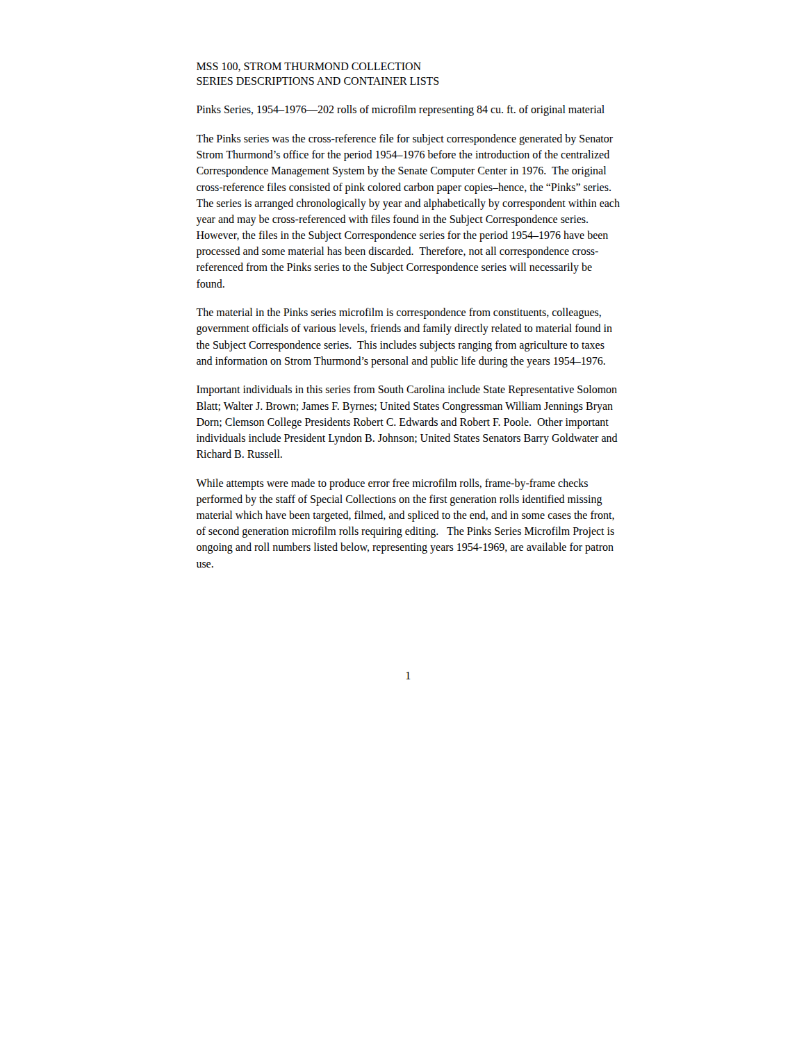MSS 100, STROM THURMOND COLLECTION
SERIES DESCRIPTIONS AND CONTAINER LISTS
Pinks Series, 1954–1976—202 rolls of microfilm representing 84 cu. ft. of original material
The Pinks series was the cross-reference file for subject correspondence generated by Senator Strom Thurmond’s office for the period 1954–1976 before the introduction of the centralized Correspondence Management System by the Senate Computer Center in 1976. The original cross-reference files consisted of pink colored carbon paper copies–hence, the “Pinks” series. The series is arranged chronologically by year and alphabetically by correspondent within each year and may be cross-referenced with files found in the Subject Correspondence series. However, the files in the Subject Correspondence series for the period 1954–1976 have been processed and some material has been discarded. Therefore, not all correspondence cross-referenced from the Pinks series to the Subject Correspondence series will necessarily be found.
The material in the Pinks series microfilm is correspondence from constituents, colleagues, government officials of various levels, friends and family directly related to material found in the Subject Correspondence series. This includes subjects ranging from agriculture to taxes and information on Strom Thurmond’s personal and public life during the years 1954–1976.
Important individuals in this series from South Carolina include State Representative Solomon Blatt; Walter J. Brown; James F. Byrnes; United States Congressman William Jennings Bryan Dorn; Clemson College Presidents Robert C. Edwards and Robert F. Poole. Other important individuals include President Lyndon B. Johnson; United States Senators Barry Goldwater and Richard B. Russell.
While attempts were made to produce error free microfilm rolls, frame-by-frame checks performed by the staff of Special Collections on the first generation rolls identified missing material which have been targeted, filmed, and spliced to the end, and in some cases the front, of second generation microfilm rolls requiring editing. The Pinks Series Microfilm Project is ongoing and roll numbers listed below, representing years 1954-1969, are available for patron use.
1